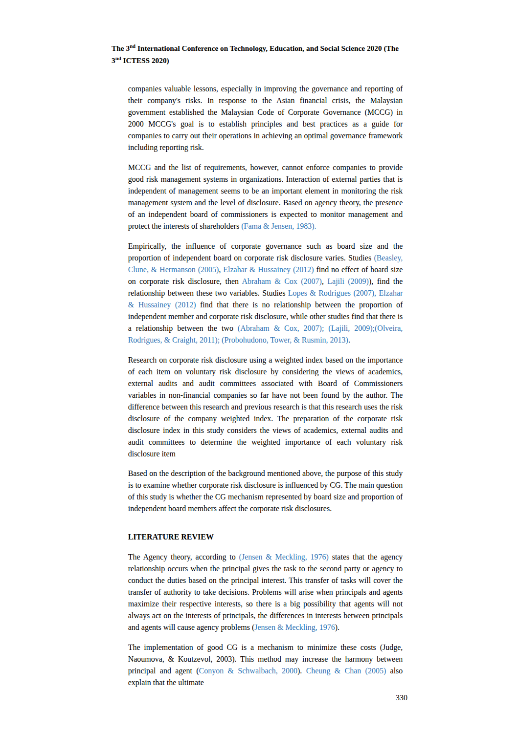The 3nd International Conference on Technology, Education, and Social Science 2020 (The 3nd ICTESS 2020)
companies valuable lessons, especially in improving the governance and reporting of their company's risks. In response to the Asian financial crisis, the Malaysian government established the Malaysian Code of Corporate Governance (MCCG) in 2000 MCCG's goal is to establish principles and best practices as a guide for companies to carry out their operations in achieving an optimal governance framework including reporting risk.
MCCG and the list of requirements, however, cannot enforce companies to provide good risk management systems in organizations. Interaction of external parties that is independent of management seems to be an important element in monitoring the risk management system and the level of disclosure. Based on agency theory, the presence of an independent board of commissioners is expected to monitor management and protect the interests of shareholders (Fama & Jensen, 1983).
Empirically, the influence of corporate governance such as board size and the proportion of independent board on corporate risk disclosure varies. Studies (Beasley, Clune, & Hermanson (2005), Elzahar & Hussainey (2012) find no effect of board size on corporate risk disclosure, then Abraham & Cox (2007), Lajili (2009)), find the relationship between these two variables. Studies Lopes & Rodrigues (2007), Elzahar & Hussainey (2012) find that there is no relationship between the proportion of independent member and corporate risk disclosure, while other studies find that there is a relationship between the two (Abraham & Cox, 2007); (Lajili, 2009);(Olveira, Rodrigues, & Craight, 2011); (Probohudono, Tower, & Rusmin, 2013).
Research on corporate risk disclosure using a weighted index based on the importance of each item on voluntary risk disclosure by considering the views of academics, external audits and audit committees associated with Board of Commissioners variables in non-financial companies so far have not been found by the author. The difference between this research and previous research is that this research uses the risk disclosure of the company weighted index. The preparation of the corporate risk disclosure index in this study considers the views of academics, external audits and audit committees to determine the weighted importance of each voluntary risk disclosure item
Based on the description of the background mentioned above, the purpose of this study is to examine whether corporate risk disclosure is influenced by CG. The main question of this study is whether the CG mechanism represented by board size and proportion of independent board members affect the corporate risk disclosures.
LITERATURE REVIEW
The Agency theory, according to (Jensen & Meckling, 1976) states that the agency relationship occurs when the principal gives the task to the second party or agency to conduct the duties based on the principal interest. This transfer of tasks will cover the transfer of authority to take decisions. Problems will arise when principals and agents maximize their respective interests, so there is a big possibility that agents will not always act on the interests of principals, the differences in interests between principals and agents will cause agency problems (Jensen & Meckling, 1976).
The implementation of good CG is a mechanism to minimize these costs (Judge, Naoumova, & Koutzevol, 2003). This method may increase the harmony between principal and agent (Conyon & Schwalbach, 2000). Cheung & Chan (2005) also explain that the ultimate
330